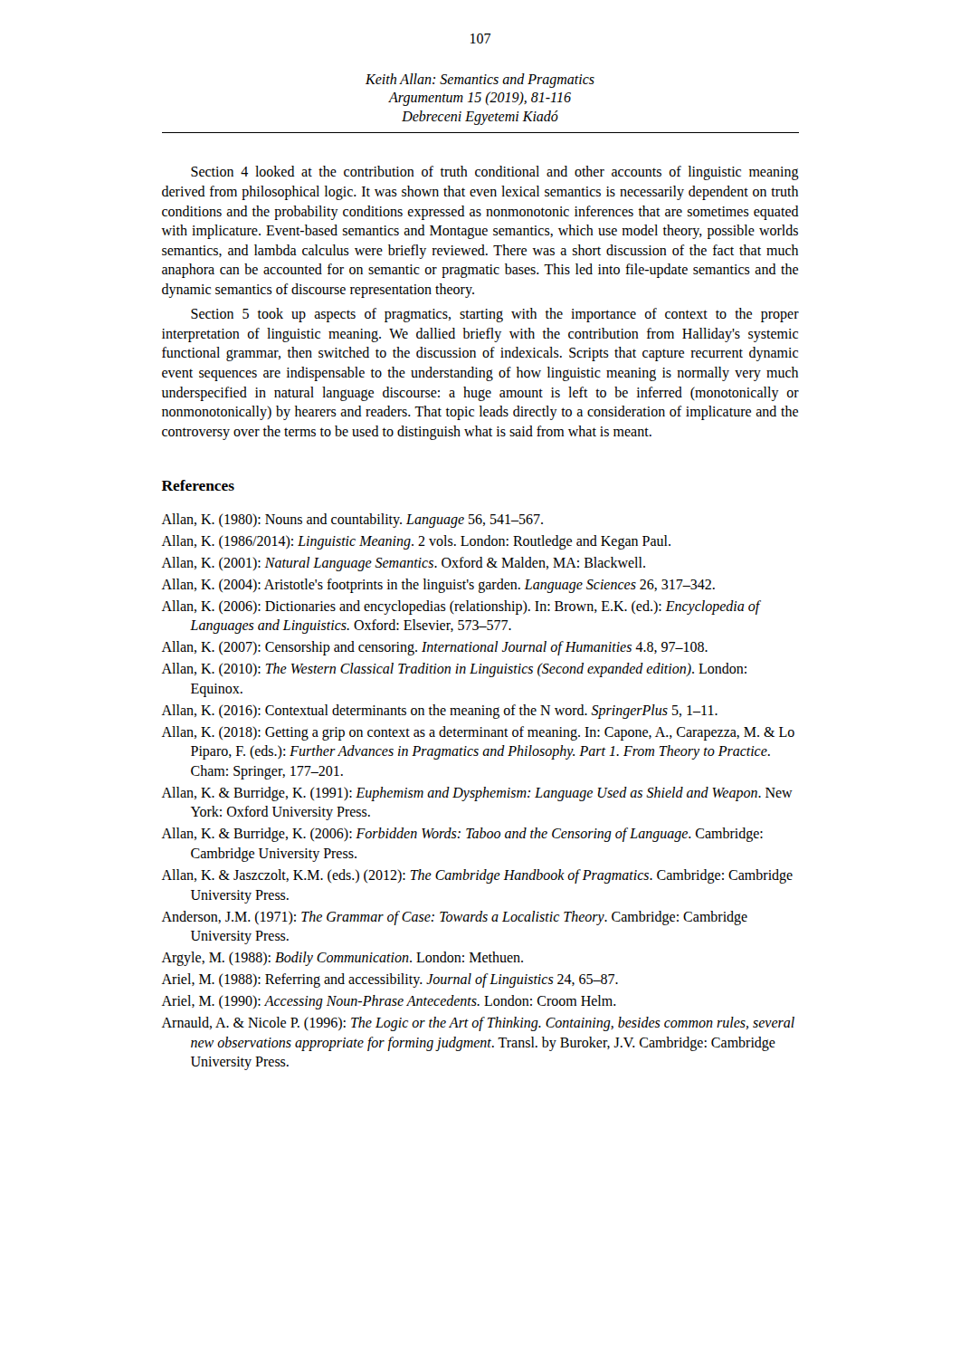107
Keith Allan: Semantics and Pragmatics
Argumentum 15 (2019), 81-116
Debreceni Egyetemi Kiadó
Section 4 looked at the contribution of truth conditional and other accounts of linguistic meaning derived from philosophical logic. It was shown that even lexical semantics is necessarily dependent on truth conditions and the probability conditions expressed as nonmonotonic inferences that are sometimes equated with implicature. Event-based semantics and Montague semantics, which use model theory, possible worlds semantics, and lambda calculus were briefly reviewed. There was a short discussion of the fact that much anaphora can be accounted for on semantic or pragmatic bases. This led into file-update semantics and the dynamic semantics of discourse representation theory.
Section 5 took up aspects of pragmatics, starting with the importance of context to the proper interpretation of linguistic meaning. We dallied briefly with the contribution from Halliday's systemic functional grammar, then switched to the discussion of indexicals. Scripts that capture recurrent dynamic event sequences are indispensable to the understanding of how linguistic meaning is normally very much underspecified in natural language discourse: a huge amount is left to be inferred (monotonically or nonmonotonically) by hearers and readers. That topic leads directly to a consideration of implicature and the controversy over the terms to be used to distinguish what is said from what is meant.
References
Allan, K. (1980): Nouns and countability. Language 56, 541–567.
Allan, K. (1986/2014): Linguistic Meaning. 2 vols. London: Routledge and Kegan Paul.
Allan, K. (2001): Natural Language Semantics. Oxford & Malden, MA: Blackwell.
Allan, K. (2004): Aristotle's footprints in the linguist's garden. Language Sciences 26, 317–342.
Allan, K. (2006): Dictionaries and encyclopedias (relationship). In: Brown, E.K. (ed.): Encyclopedia of Languages and Linguistics. Oxford: Elsevier, 573–577.
Allan, K. (2007): Censorship and censoring. International Journal of Humanities 4.8, 97–108.
Allan, K. (2010): The Western Classical Tradition in Linguistics (Second expanded edition). London: Equinox.
Allan, K. (2016): Contextual determinants on the meaning of the N word. SpringerPlus 5, 1–11.
Allan, K. (2018): Getting a grip on context as a determinant of meaning. In: Capone, A., Carapezza, M. & Lo Piparo, F. (eds.): Further Advances in Pragmatics and Philosophy. Part 1. From Theory to Practice. Cham: Springer, 177–201.
Allan, K. & Burridge, K. (1991): Euphemism and Dysphemism: Language Used as Shield and Weapon. New York: Oxford University Press.
Allan, K. & Burridge, K. (2006): Forbidden Words: Taboo and the Censoring of Language. Cambridge: Cambridge University Press.
Allan, K. & Jaszczolt, K.M. (eds.) (2012): The Cambridge Handbook of Pragmatics. Cambridge: Cambridge University Press.
Anderson, J.M. (1971): The Grammar of Case: Towards a Localistic Theory. Cambridge: Cambridge University Press.
Argyle, M. (1988): Bodily Communication. London: Methuen.
Ariel, M. (1988): Referring and accessibility. Journal of Linguistics 24, 65–87.
Ariel, M. (1990): Accessing Noun-Phrase Antecedents. London: Croom Helm.
Arnauld, A. & Nicole P. (1996): The Logic or the Art of Thinking. Containing, besides common rules, several new observations appropriate for forming judgment. Transl. by Buroker, J.V. Cambridge: Cambridge University Press.